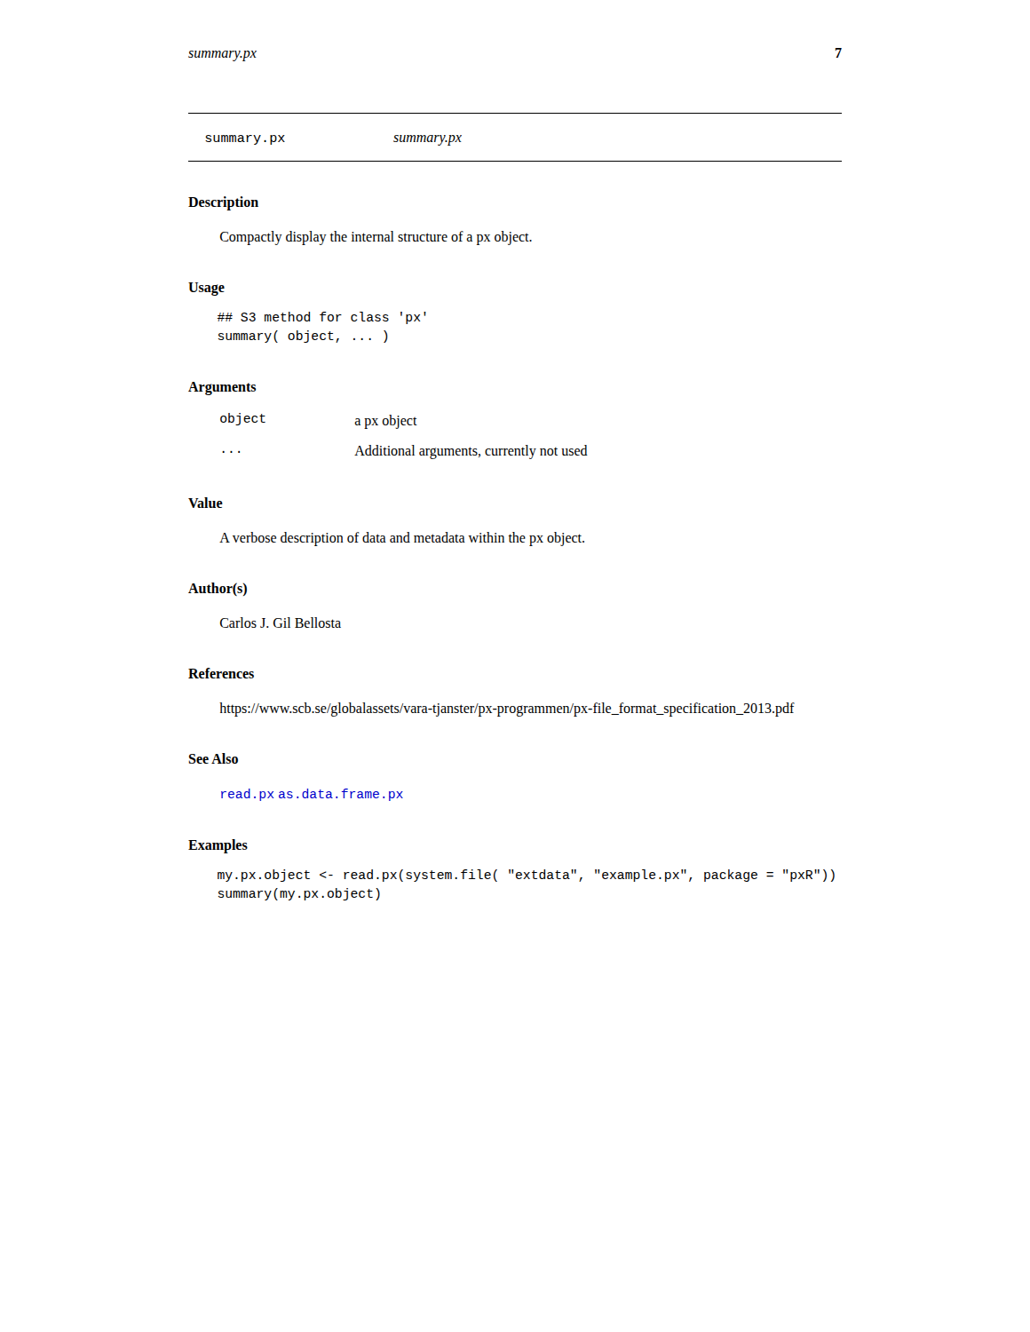summary.px 7
summary.px summary.px
Description
Compactly display the internal structure of a px object.
Usage
## S3 method for class 'px'
summary( object, ... )
Arguments
object
a px object
...
Additional arguments, currently not used
Value
A verbose description of data and metadata within the px object.
Author(s)
Carlos J. Gil Bellosta
References
https://www.scb.se/globalassets/vara-tjanster/px-programmen/px-file_format_specification_2013.pdf
See Also
read.px as.data.frame.px
Examples
my.px.object <- read.px(system.file( "extdata", "example.px", package = "pxR"))
summary(my.px.object)